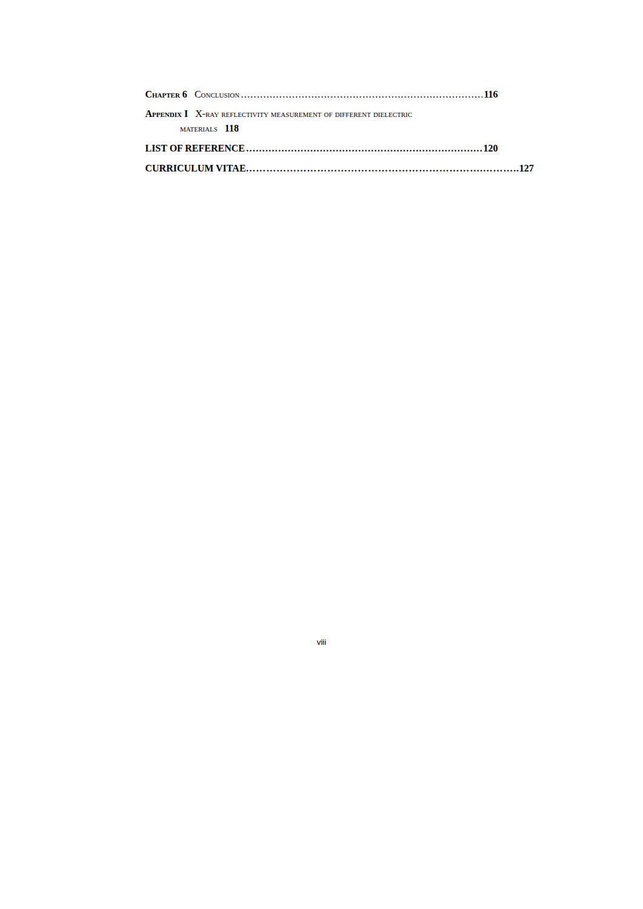Chapter 6 Conclusion ................................................................................................ 116
Appendix I X-ray reflectivity measurement of different dielectric materials 118
LIST OF REFERENCE ..................................................................................................... 120
CURRICULUM VITAE…………………………………………………………….……….. 127
viii